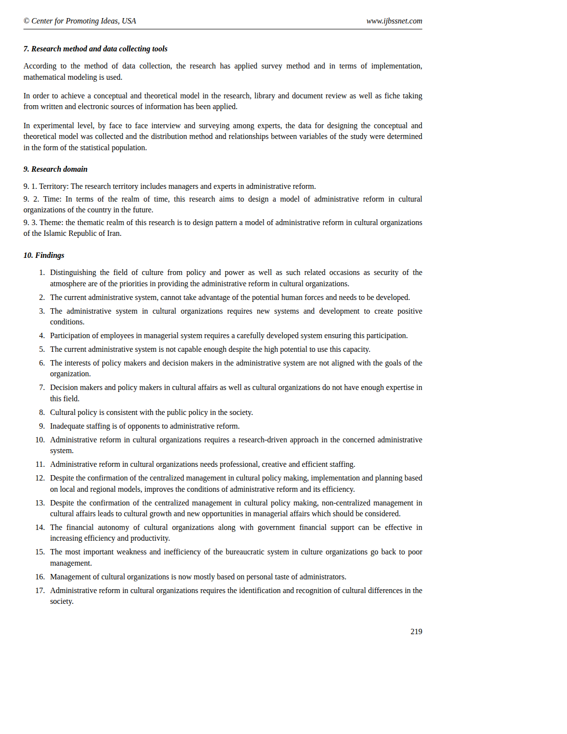© Center for Promoting Ideas, USA www.ijbssnet.com
7. Research method and data collecting tools
According to the method of data collection, the research has applied survey method and in terms of implementation, mathematical modeling is used.
In order to achieve a conceptual and theoretical model in the research, library and document review as well as fiche taking from written and electronic sources of information has been applied.
In experimental level, by face to face interview and surveying among experts, the data for designing the conceptual and theoretical model was collected and the distribution method and relationships between variables of the study were determined in the form of the statistical population.
9. Research domain
9. 1. Territory: The research territory includes managers and experts in administrative reform.
9. 2. Time: In terms of the realm of time, this research aims to design a model of administrative reform in cultural organizations of the country in the future.
9. 3. Theme: the thematic realm of this research is to design pattern a model of administrative reform in cultural organizations of the Islamic Republic of Iran.
10. Findings
Distinguishing the field of culture from policy and power as well as such related occasions as security of the atmosphere are of the priorities in providing the administrative reform in cultural organizations.
The current administrative system, cannot take advantage of the potential human forces and needs to be developed.
The administrative system in cultural organizations requires new systems and development to create positive conditions.
Participation of employees in managerial system requires a carefully developed system ensuring this participation.
The current administrative system is not capable enough despite the high potential to use this capacity.
The interests of policy makers and decision makers in the administrative system are not aligned with the goals of the organization.
Decision makers and policy makers in cultural affairs as well as cultural organizations do not have enough expertise in this field.
Cultural policy is consistent with the public policy in the society.
Inadequate staffing is of opponents to administrative reform.
Administrative reform in cultural organizations requires a research-driven approach in the concerned administrative system.
Administrative reform in cultural organizations needs professional, creative and efficient staffing.
Despite the confirmation of the centralized management in cultural policy making, implementation and planning based on local and regional models, improves the conditions of administrative reform and its efficiency.
Despite the confirmation of the centralized management in cultural policy making, non-centralized management in cultural affairs leads to cultural growth and new opportunities in managerial affairs which should be considered.
The financial autonomy of cultural organizations along with government financial support can be effective in increasing efficiency and productivity.
The most important weakness and inefficiency of the bureaucratic system in culture organizations go back to poor management.
Management of cultural organizations is now mostly based on personal taste of administrators.
Administrative reform in cultural organizations requires the identification and recognition of cultural differences in the society.
219